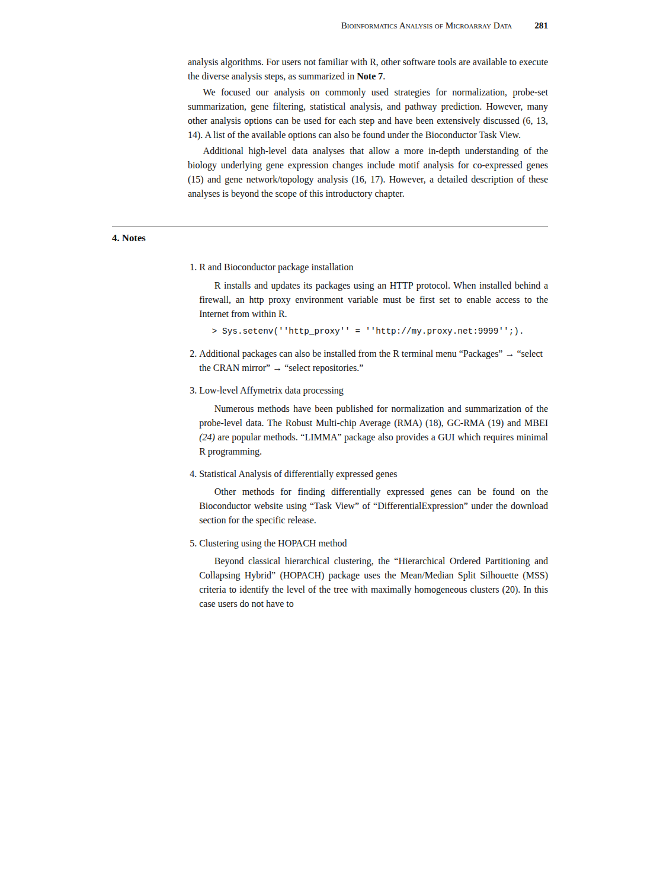Bioinformatics Analysis of Microarray Data 281
analysis algorithms. For users not familiar with R, other software tools are available to execute the diverse analysis steps, as summarized in Note 7.
We focused our analysis on commonly used strategies for normalization, probe-set summarization, gene filtering, statistical analysis, and pathway prediction. However, many other analysis options can be used for each step and have been extensively discussed (6, 13, 14). A list of the available options can also be found under the Bioconductor Task View.
Additional high-level data analyses that allow a more in-depth understanding of the biology underlying gene expression changes include motif analysis for co-expressed genes (15) and gene network/topology analysis (16, 17). However, a detailed description of these analyses is beyond the scope of this introductory chapter.
4. Notes
R and Bioconductor package installation
R installs and updates its packages using an HTTP protocol. When installed behind a firewall, an http proxy environment variable must be first set to enable access to the Internet from within R.
> Sys.setenv(''http_proxy'' = ''http://my.proxy.net:9999'';).
Additional packages can also be installed from the R terminal menu “Packages” → “select the CRAN mirror” → “select repositories.”
Low-level Affymetrix data processing
Numerous methods have been published for normalization and summarization of the probe-level data. The Robust Multi-chip Average (RMA) (18), GC-RMA (19) and MBEI (24) are popular methods. “LIMMA” package also provides a GUI which requires minimal R programming.
Statistical Analysis of differentially expressed genes
Other methods for finding differentially expressed genes can be found on the Bioconductor website using “Task View” of “DifferentialExpression” under the download section for the specific release.
Clustering using the HOPACH method
Beyond classical hierarchical clustering, the “Hierarchical Ordered Partitioning and Collapsing Hybrid” (HOPACH) package uses the Mean/Median Split Silhouette (MSS) criteria to identify the level of the tree with maximally homogeneous clusters (20). In this case users do not have to